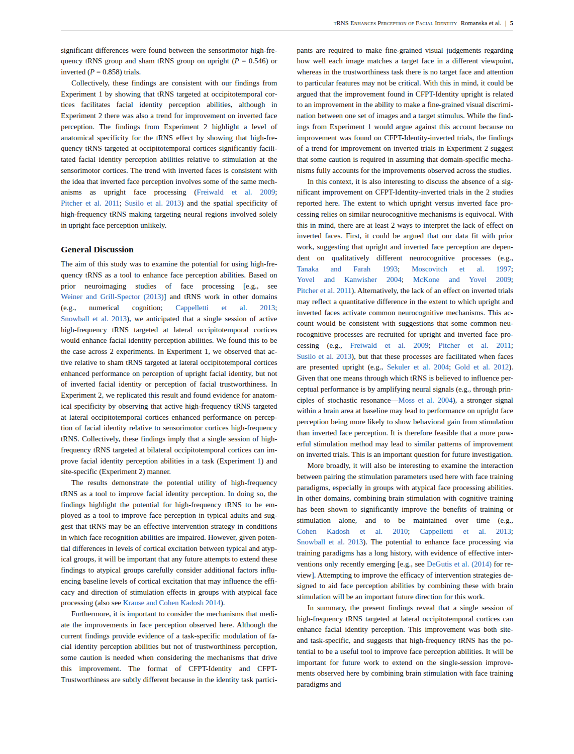tRNS Enhances Perception of Facial Identity Romanska et al. | 5
significant differences were found between the sensorimotor high-frequency tRNS group and sham tRNS group on upright (P = 0.546) or inverted (P = 0.858) trials.
Collectively, these findings are consistent with our findings from Experiment 1 by showing that tRNS targeted at occipitotemporal cortices facilitates facial identity perception abilities, although in Experiment 2 there was also a trend for improvement on inverted face perception. The findings from Experiment 2 highlight a level of anatomical specificity for the tRNS effect by showing that high-frequency tRNS targeted at occipitotemporal cortices significantly facilitated facial identity perception abilities relative to stimulation at the sensorimotor cortices. The trend with inverted faces is consistent with the idea that inverted face perception involves some of the same mechanisms as upright face processing (Freiwald et al. 2009; Pitcher et al. 2011; Susilo et al. 2013) and the spatial specificity of high-frequency tRNS making targeting neural regions involved solely in upright face perception unlikely.
General Discussion
The aim of this study was to examine the potential for using high-frequency tRNS as a tool to enhance face perception abilities. Based on prior neuroimaging studies of face processing [e.g., see Weiner and Grill-Spector (2013)] and tRNS work in other domains (e.g., numerical cognition; Cappelletti et al. 2013; Snowball et al. 2013), we anticipated that a single session of active high-frequency tRNS targeted at lateral occipitotemporal cortices would enhance facial identity perception abilities. We found this to be the case across 2 experiments. In Experiment 1, we observed that active relative to sham tRNS targeted at lateral occipitotemporal cortices enhanced performance on perception of upright facial identity, but not of inverted facial identity or perception of facial trustworthiness. In Experiment 2, we replicated this result and found evidence for anatomical specificity by observing that active high-frequency tRNS targeted at lateral occipitotemporal cortices enhanced performance on perception of facial identity relative to sensorimotor cortices high-frequency tRNS. Collectively, these findings imply that a single session of high-frequency tRNS targeted at bilateral occipitotemporal cortices can improve facial identity perception abilities in a task (Experiment 1) and site-specific (Experiment 2) manner.
The results demonstrate the potential utility of high-frequency tRNS as a tool to improve facial identity perception. In doing so, the findings highlight the potential for high-frequency tRNS to be employed as a tool to improve face perception in typical adults and suggest that tRNS may be an effective intervention strategy in conditions in which face recognition abilities are impaired. However, given potential differences in levels of cortical excitation between typical and atypical groups, it will be important that any future attempts to extend these findings to atypical groups carefully consider additional factors influencing baseline levels of cortical excitation that may influence the efficacy and direction of stimulation effects in groups with atypical face processing (also see Krause and Cohen Kadosh 2014).
Furthermore, it is important to consider the mechanisms that mediate the improvements in face perception observed here. Although the current findings provide evidence of a task-specific modulation of facial identity perception abilities but not of trustworthiness perception, some caution is needed when considering the mechanisms that drive this improvement. The format of CFPT-Identity and CFPT-Trustworthiness are subtly different because in the identity task participants are required to make fine-grained visual judgements regarding how well each image matches a target face in a different viewpoint, whereas in the trustworthiness task there is no target face and attention to particular features may not be critical. With this in mind, it could be argued that the improvement found in CFPT-Identity upright is related to an improvement in the ability to make a fine-grained visual discrimination between one set of images and a target stimulus. While the findings from Experiment 1 would argue against this account because no improvement was found on CFPT-Identity-inverted trials, the findings of a trend for improvement on inverted trials in Experiment 2 suggest that some caution is required in assuming that domain-specific mechanisms fully accounts for the improvements observed across the studies.
In this context, it is also interesting to discuss the absence of a significant improvement on CFPT-Identity-inverted trials in the 2 studies reported here. The extent to which upright versus inverted face processing relies on similar neurocognitive mechanisms is equivocal. With this in mind, there are at least 2 ways to interpret the lack of effect on inverted faces. First, it could be argued that our data fit with prior work, suggesting that upright and inverted face perception are dependent on qualitatively different neurocognitive processes (e.g., Tanaka and Farah 1993; Moscovitch et al. 1997; Yovel and Kanwisher 2004; McKone and Yovel 2009; Pitcher et al. 2011). Alternatively, the lack of an effect on inverted trials may reflect a quantitative difference in the extent to which upright and inverted faces activate common neurocognitive mechanisms. This account would be consistent with suggestions that some common neurocognitive processes are recruited for upright and inverted face processing (e.g., Freiwald et al. 2009; Pitcher et al. 2011; Susilo et al. 2013), but that these processes are facilitated when faces are presented upright (e.g., Sekuler et al. 2004; Gold et al. 2012). Given that one means through which tRNS is believed to influence perceptual performance is by amplifying neural signals (e.g., through principles of stochastic resonance—Moss et al. 2004), a stronger signal within a brain area at baseline may lead to performance on upright face perception being more likely to show behavioral gain from stimulation than inverted face perception. It is therefore feasible that a more powerful stimulation method may lead to similar patterns of improvement on inverted trials. This is an important question for future investigation.
More broadly, it will also be interesting to examine the interaction between pairing the stimulation parameters used here with face training paradigms, especially in groups with atypical face processing abilities. In other domains, combining brain stimulation with cognitive training has been shown to significantly improve the benefits of training or stimulation alone, and to be maintained over time (e.g., Cohen Kadosh et al. 2010; Cappelletti et al. 2013; Snowball et al. 2013). The potential to enhance face processing via training paradigms has a long history, with evidence of effective interventions only recently emerging [e.g., see DeGutis et al. (2014) for review]. Attempting to improve the efficacy of intervention strategies designed to aid face perception abilities by combining these with brain stimulation will be an important future direction for this work.
In summary, the present findings reveal that a single session of high-frequency tRNS targeted at lateral occipitotemporal cortices can enhance facial identity perception. This improvement was both site- and task-specific, and suggests that high-frequency tRNS has the potential to be a useful tool to improve face perception abilities. It will be important for future work to extend on the single-session improvements observed here by combining brain stimulation with face training paradigms and